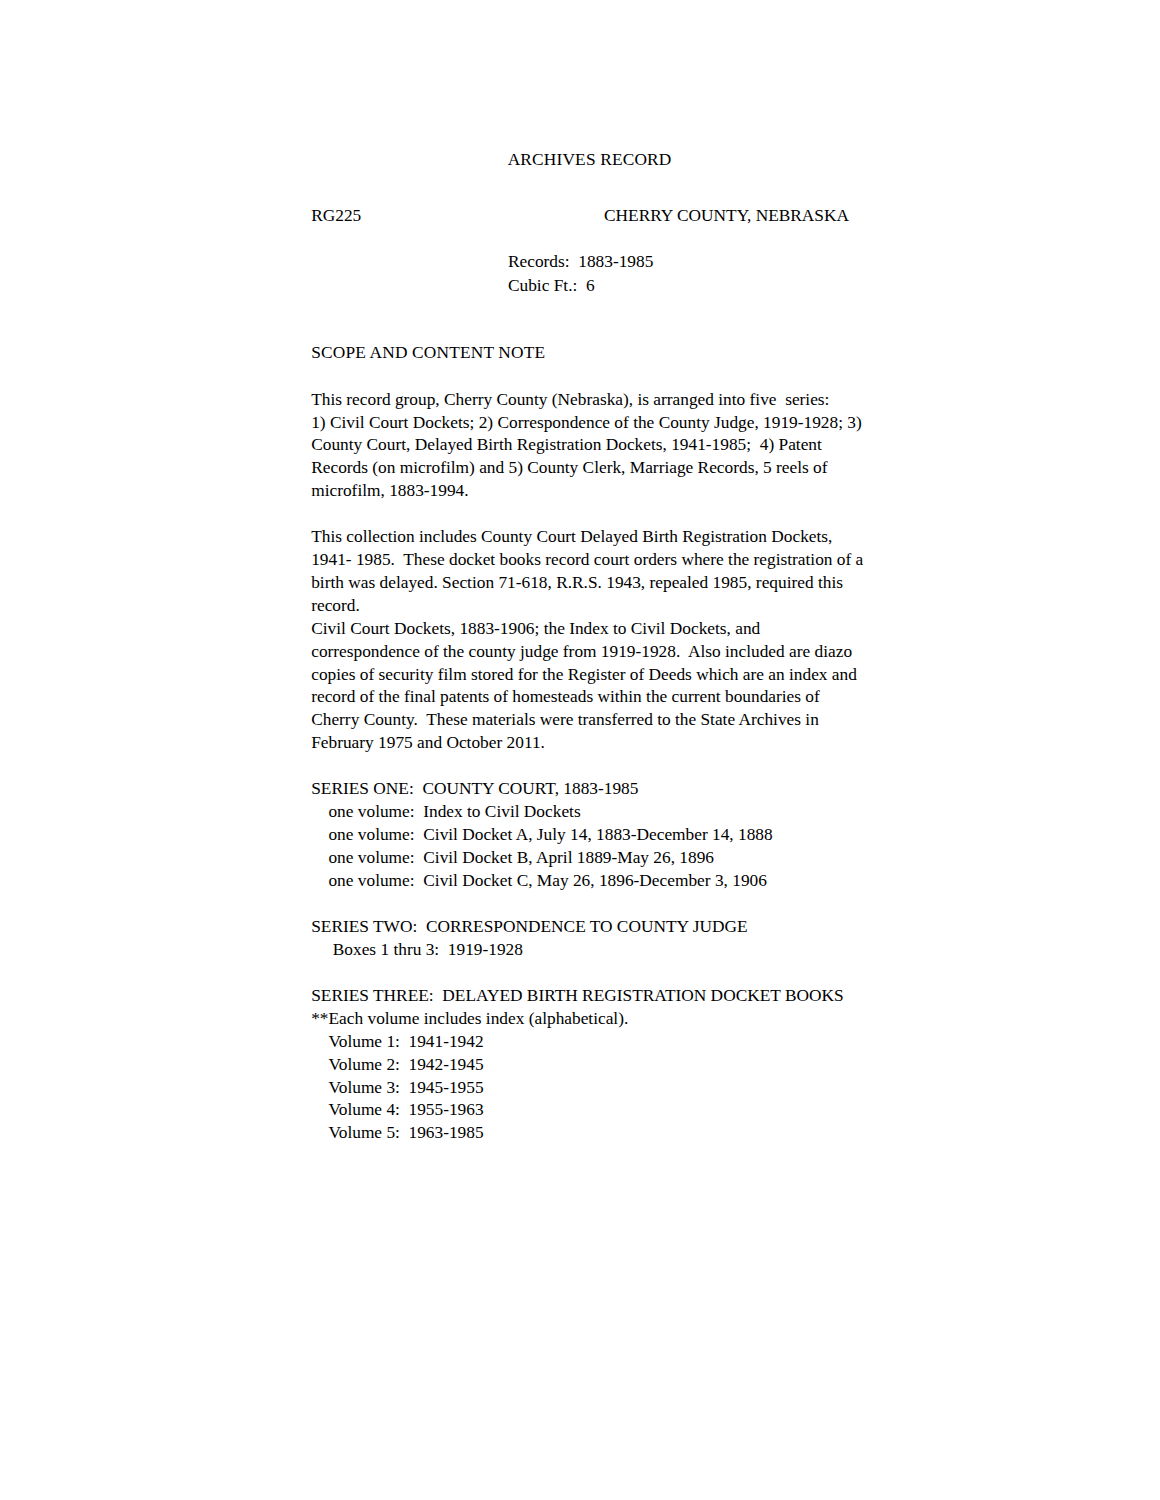ARCHIVES RECORD
RG225 CHERRY COUNTY, NEBRASKA
Records: 1883-1985
Cubic Ft.: 6
SCOPE AND CONTENT NOTE
This record group, Cherry County (Nebraska), is arranged into five series:
1) Civil Court Dockets; 2) Correspondence of the County Judge, 1919-1928; 3) County Court, Delayed Birth Registration Dockets, 1941-1985; 4) Patent Records (on microfilm) and 5) County Clerk, Marriage Records, 5 reels of microfilm, 1883-1994.
This collection includes County Court Delayed Birth Registration Dockets, 1941- 1985. These docket books record court orders where the registration of a birth was delayed. Section 71-618, R.R.S. 1943, repealed 1985, required this record.
Civil Court Dockets, 1883-1906; the Index to Civil Dockets, and correspondence of the county judge from 1919-1928. Also included are diazo copies of security film stored for the Register of Deeds which are an index and record of the final patents of homesteads within the current boundaries of Cherry County. These materials were transferred to the State Archives in February 1975 and October 2011.
SERIES ONE: COUNTY COURT, 1883-1985
one volume: Index to Civil Dockets
one volume: Civil Docket A, July 14, 1883-December 14, 1888
one volume: Civil Docket B, April 1889-May 26, 1896
one volume: Civil Docket C, May 26, 1896-December 3, 1906
SERIES TWO: CORRESPONDENCE TO COUNTY JUDGE
Boxes 1 thru 3: 1919-1928
SERIES THREE: DELAYED BIRTH REGISTRATION DOCKET BOOKS
**Each volume includes index (alphabetical).
Volume 1: 1941-1942
Volume 2: 1942-1945
Volume 3: 1945-1955
Volume 4: 1955-1963
Volume 5: 1963-1985